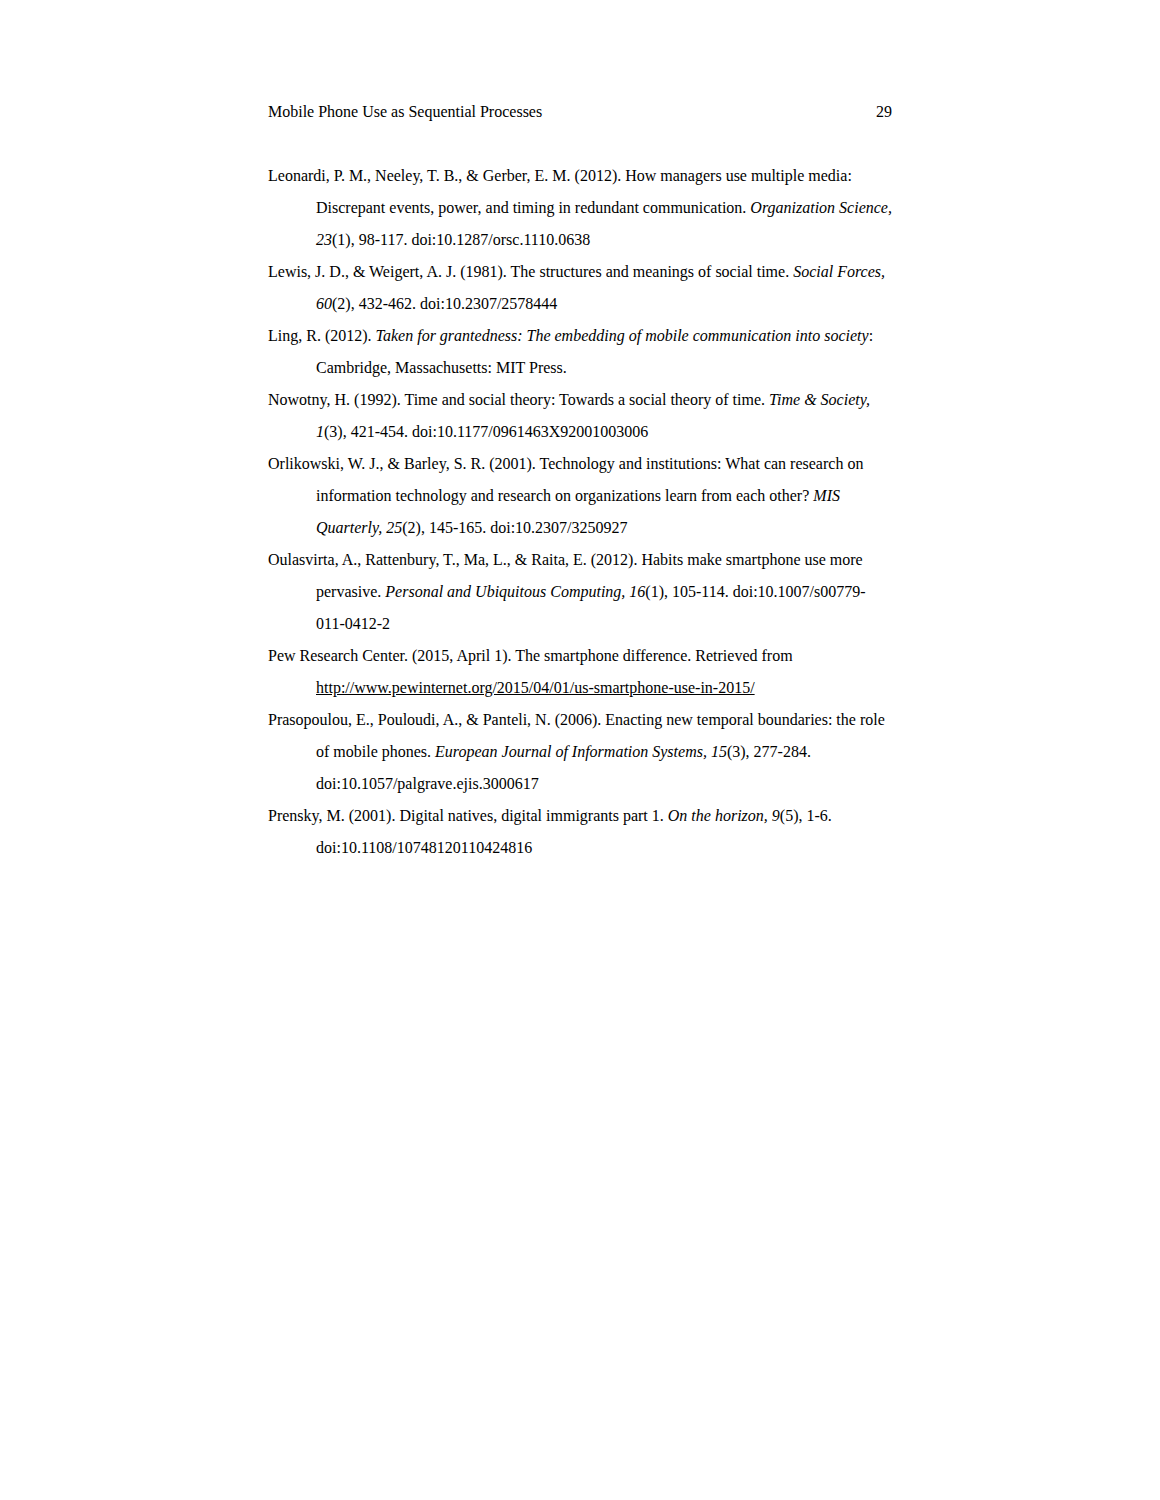Mobile Phone Use as Sequential Processes 29
Leonardi, P. M., Neeley, T. B., & Gerber, E. M. (2012). How managers use multiple media: Discrepant events, power, and timing in redundant communication. Organization Science, 23(1), 98-117. doi:10.1287/orsc.1110.0638
Lewis, J. D., & Weigert, A. J. (1981). The structures and meanings of social time. Social Forces, 60(2), 432-462. doi:10.2307/2578444
Ling, R. (2012). Taken for grantedness: The embedding of mobile communication into society: Cambridge, Massachusetts: MIT Press.
Nowotny, H. (1992). Time and social theory: Towards a social theory of time. Time & Society, 1(3), 421-454. doi:10.1177/0961463X92001003006
Orlikowski, W. J., & Barley, S. R. (2001). Technology and institutions: What can research on information technology and research on organizations learn from each other? MIS Quarterly, 25(2), 145-165. doi:10.2307/3250927
Oulasvirta, A., Rattenbury, T., Ma, L., & Raita, E. (2012). Habits make smartphone use more pervasive. Personal and Ubiquitous Computing, 16(1), 105-114. doi:10.1007/s00779-011-0412-2
Pew Research Center. (2015, April 1). The smartphone difference. Retrieved from http://www.pewinternet.org/2015/04/01/us-smartphone-use-in-2015/
Prasopoulou, E., Pouloudi, A., & Panteli, N. (2006). Enacting new temporal boundaries: the role of mobile phones. European Journal of Information Systems, 15(3), 277-284. doi:10.1057/palgrave.ejis.3000617
Prensky, M. (2001). Digital natives, digital immigrants part 1. On the horizon, 9(5), 1-6. doi:10.1108/10748120110424816